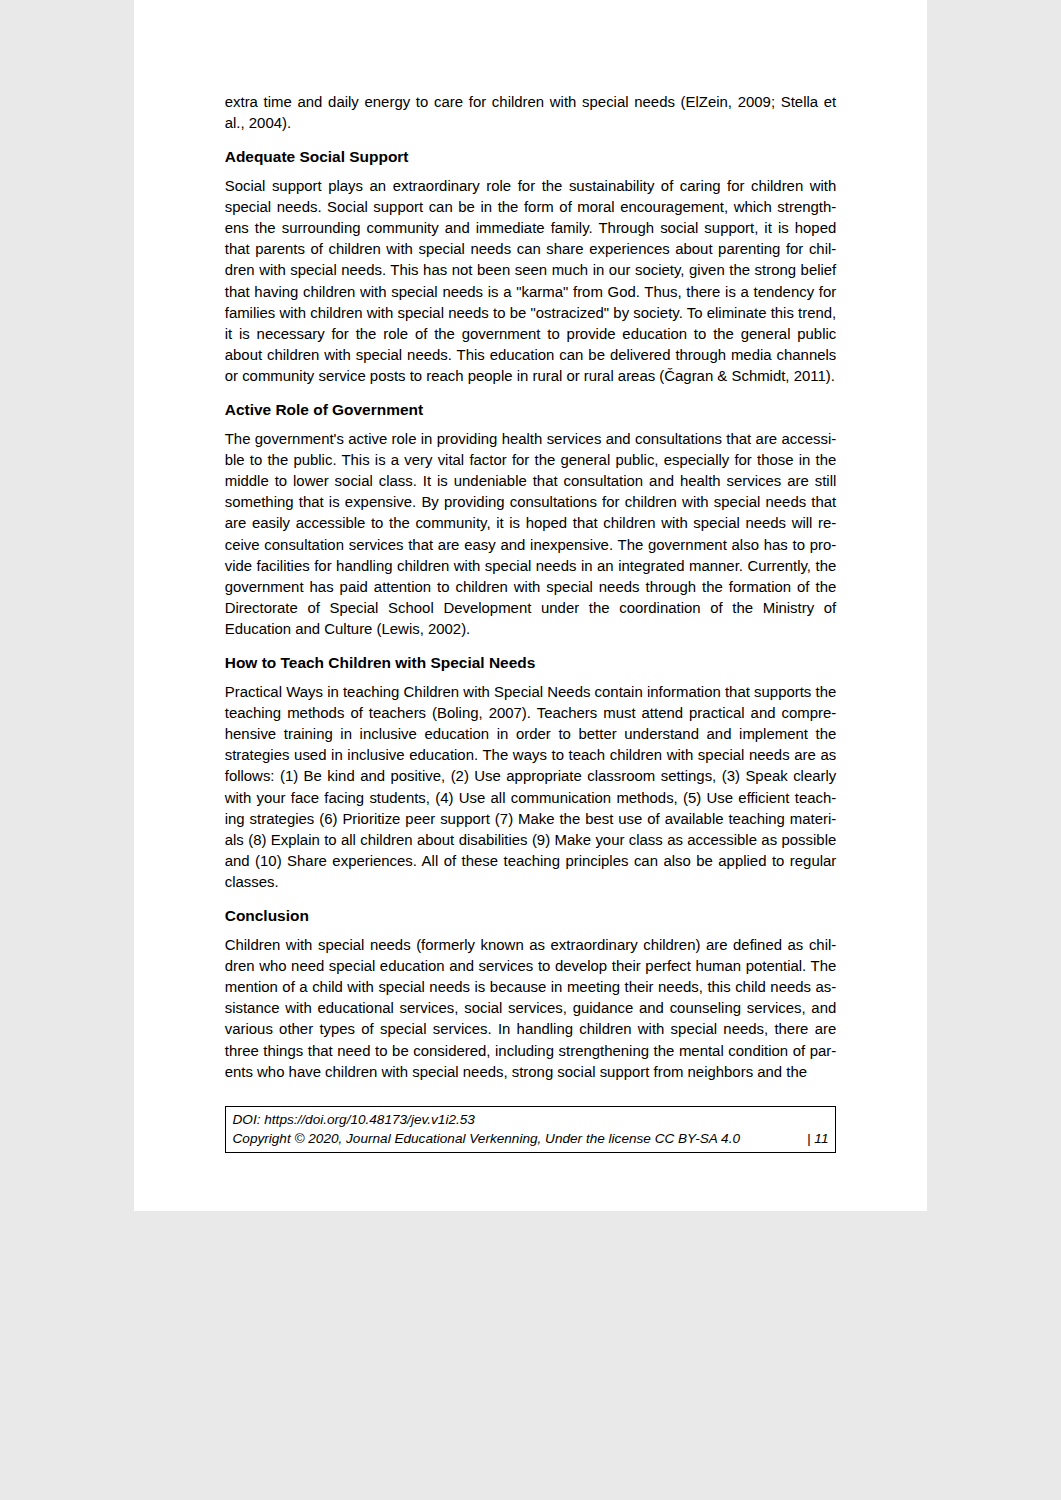extra time and daily energy to care for children with special needs (ElZein, 2009; Stella et al., 2004).
Adequate Social Support
Social support plays an extraordinary role for the sustainability of caring for children with special needs. Social support can be in the form of moral encouragement, which strengthens the surrounding community and immediate family. Through social support, it is hoped that parents of children with special needs can share experiences about parenting for children with special needs. This has not been seen much in our society, given the strong belief that having children with special needs is a "karma" from God. Thus, there is a tendency for families with children with special needs to be "ostracized" by society. To eliminate this trend, it is necessary for the role of the government to provide education to the general public about children with special needs. This education can be delivered through media channels or community service posts to reach people in rural or rural areas (Čagran & Schmidt, 2011).
Active Role of Government
The government's active role in providing health services and consultations that are accessible to the public. This is a very vital factor for the general public, especially for those in the middle to lower social class. It is undeniable that consultation and health services are still something that is expensive. By providing consultations for children with special needs that are easily accessible to the community, it is hoped that children with special needs will receive consultation services that are easy and inexpensive. The government also has to provide facilities for handling children with special needs in an integrated manner. Currently, the government has paid attention to children with special needs through the formation of the Directorate of Special School Development under the coordination of the Ministry of Education and Culture (Lewis, 2002).
How to Teach Children with Special Needs
Practical Ways in teaching Children with Special Needs contain information that supports the teaching methods of teachers (Boling, 2007). Teachers must attend practical and comprehensive training in inclusive education in order to better understand and implement the strategies used in inclusive education. The ways to teach children with special needs are as follows: (1) Be kind and positive, (2) Use appropriate classroom settings, (3) Speak clearly with your face facing students, (4) Use all communication methods, (5) Use efficient teaching strategies (6) Prioritize peer support (7) Make the best use of available teaching materials (8) Explain to all children about disabilities (9) Make your class as accessible as possible and (10) Share experiences. All of these teaching principles can also be applied to regular classes.
Conclusion
Children with special needs (formerly known as extraordinary children) are defined as children who need special education and services to develop their perfect human potential. The mention of a child with special needs is because in meeting their needs, this child needs assistance with educational services, social services, guidance and counseling services, and various other types of special services. In handling children with special needs, there are three things that need to be considered, including strengthening the mental condition of parents who have children with special needs, strong social support from neighbors and the
DOI: https://doi.org/10.48173/jev.v1i2.53
Copyright © 2020, Journal Educational Verkenning, Under the license CC BY-SA 4.0 | 11